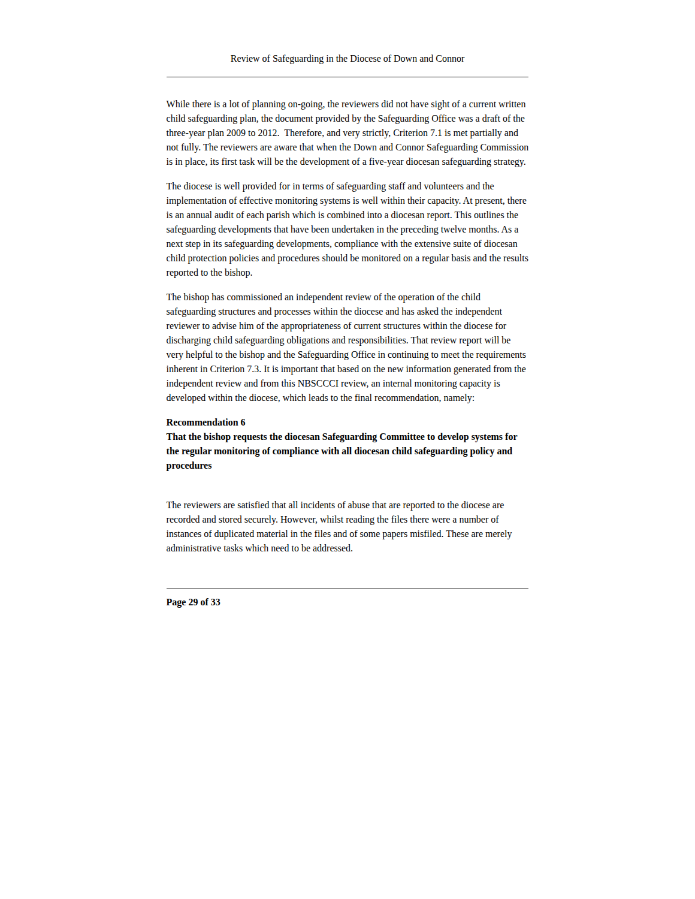Review of Safeguarding in the Diocese of Down and Connor
While there is a lot of planning on-going, the reviewers did not have sight of a current written child safeguarding plan, the document provided by the Safeguarding Office was a draft of the three-year plan 2009 to 2012. Therefore, and very strictly, Criterion 7.1 is met partially and not fully. The reviewers are aware that when the Down and Connor Safeguarding Commission is in place, its first task will be the development of a five-year diocesan safeguarding strategy.
The diocese is well provided for in terms of safeguarding staff and volunteers and the implementation of effective monitoring systems is well within their capacity. At present, there is an annual audit of each parish which is combined into a diocesan report. This outlines the safeguarding developments that have been undertaken in the preceding twelve months. As a next step in its safeguarding developments, compliance with the extensive suite of diocesan child protection policies and procedures should be monitored on a regular basis and the results reported to the bishop.
The bishop has commissioned an independent review of the operation of the child safeguarding structures and processes within the diocese and has asked the independent reviewer to advise him of the appropriateness of current structures within the diocese for discharging child safeguarding obligations and responsibilities. That review report will be very helpful to the bishop and the Safeguarding Office in continuing to meet the requirements inherent in Criterion 7.3. It is important that based on the new information generated from the independent review and from this NBSCCCI review, an internal monitoring capacity is developed within the diocese, which leads to the final recommendation, namely:
Recommendation 6
That the bishop requests the diocesan Safeguarding Committee to develop systems for the regular monitoring of compliance with all diocesan child safeguarding policy and procedures
The reviewers are satisfied that all incidents of abuse that are reported to the diocese are recorded and stored securely. However, whilst reading the files there were a number of instances of duplicated material in the files and of some papers misfiled. These are merely administrative tasks which need to be addressed.
Page 29 of 33